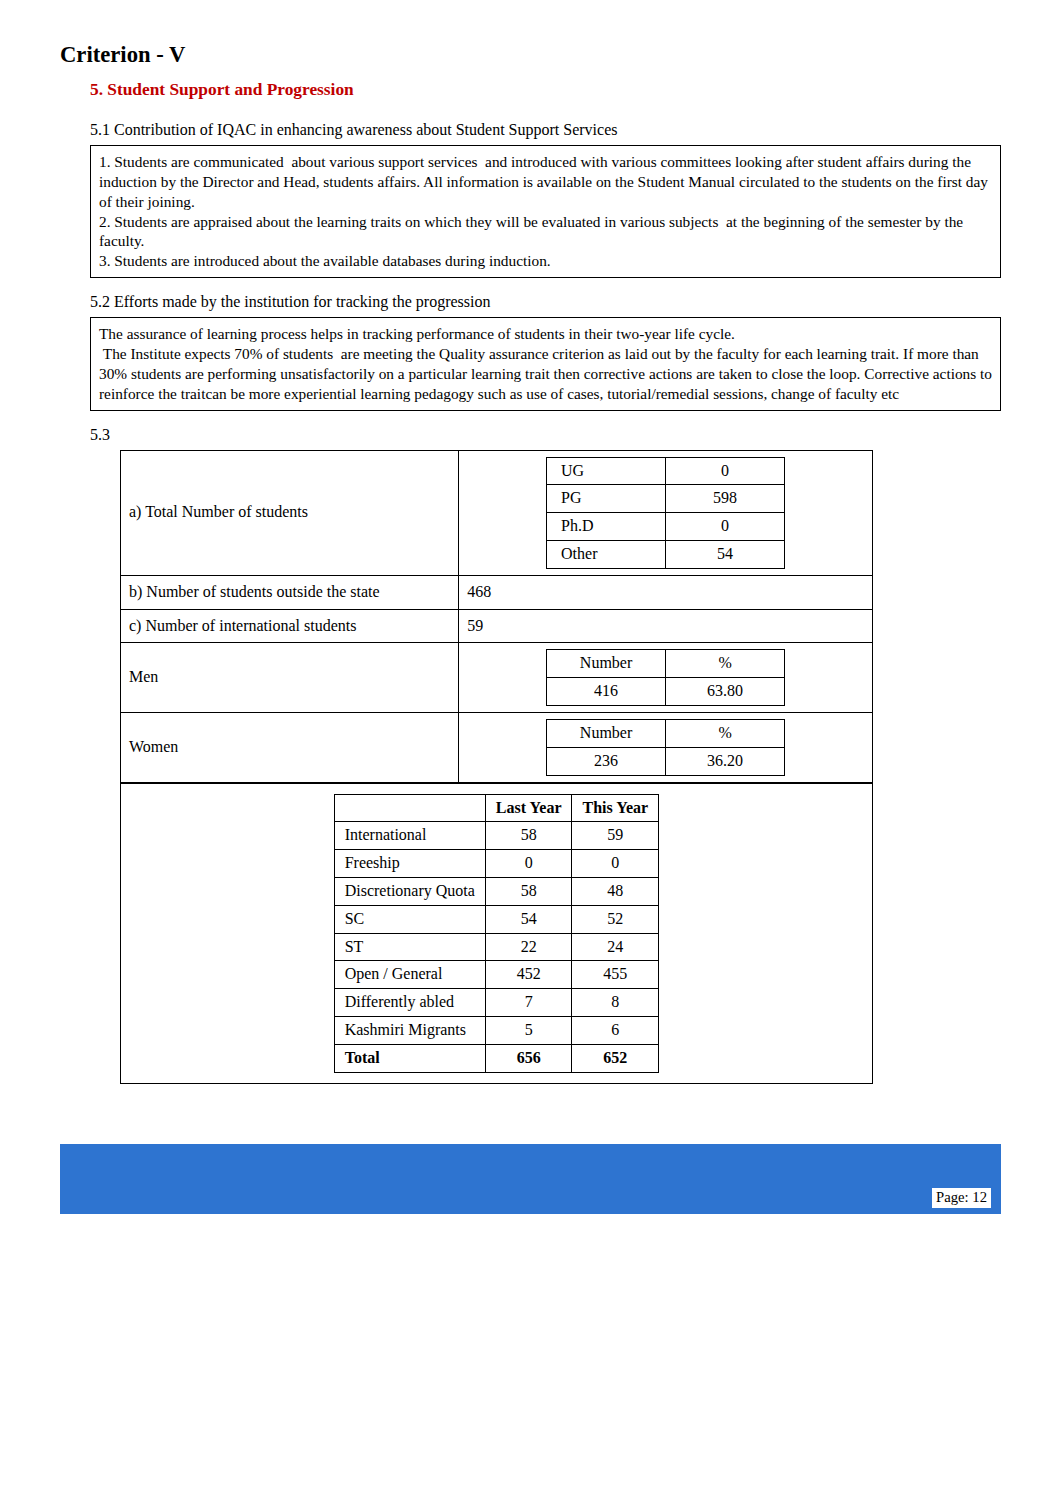Criterion - V
5. Student Support and Progression
5.1 Contribution of IQAC in enhancing awareness about Student Support Services
1. Students are communicated about various support services and introduced with various committees looking after student affairs during the induction by the Director and Head, students affairs. All information is available on the Student Manual circulated to the students on the first day of their joining.
2. Students are appraised about the learning traits on which they will be evaluated in various subjects at the beginning of the semester by the faculty.
3. Students are introduced about the available databases during induction.
5.2 Efforts made by the institution for tracking the progression
The assurance of learning process helps in tracking performance of students in their two-year life cycle.
The Institute expects 70% of students are meeting the Quality assurance criterion as laid out by the faculty for each learning trait. If more than 30% students are performing unsatisfactorily on a particular learning trait then corrective actions are taken to close the loop. Corrective actions to reinforce the traitcan be more experiential learning pedagogy such as use of cases, tutorial/remedial sessions, change of faculty etc
5.3
| a) Total Number of students | / UG / 0 / / PG / 598 / / Ph.D / 0 / / Other / 54 / |
| b) Number of students outside the state | 468 |
| c) Number of international students | 59 |
| Men | / Number / % / / 416 / 63.80 / |
| Women | / Number / % / / 236 / 36.20 / |
| | Last Year | This Year |
| --- | --- | --- |
| International | 58 | 59 |
| Freeship | 0 | 0 |
| Discretionary Quota | 58 | 48 |
| SC | 54 | 52 |
| ST | 22 | 24 |
| Open / General | 452 | 455 |
| Differently abled | 7 | 8 |
| Kashmiri Migrants | 5 | 6 |
| Total | 656 | 652 |
Page: 12